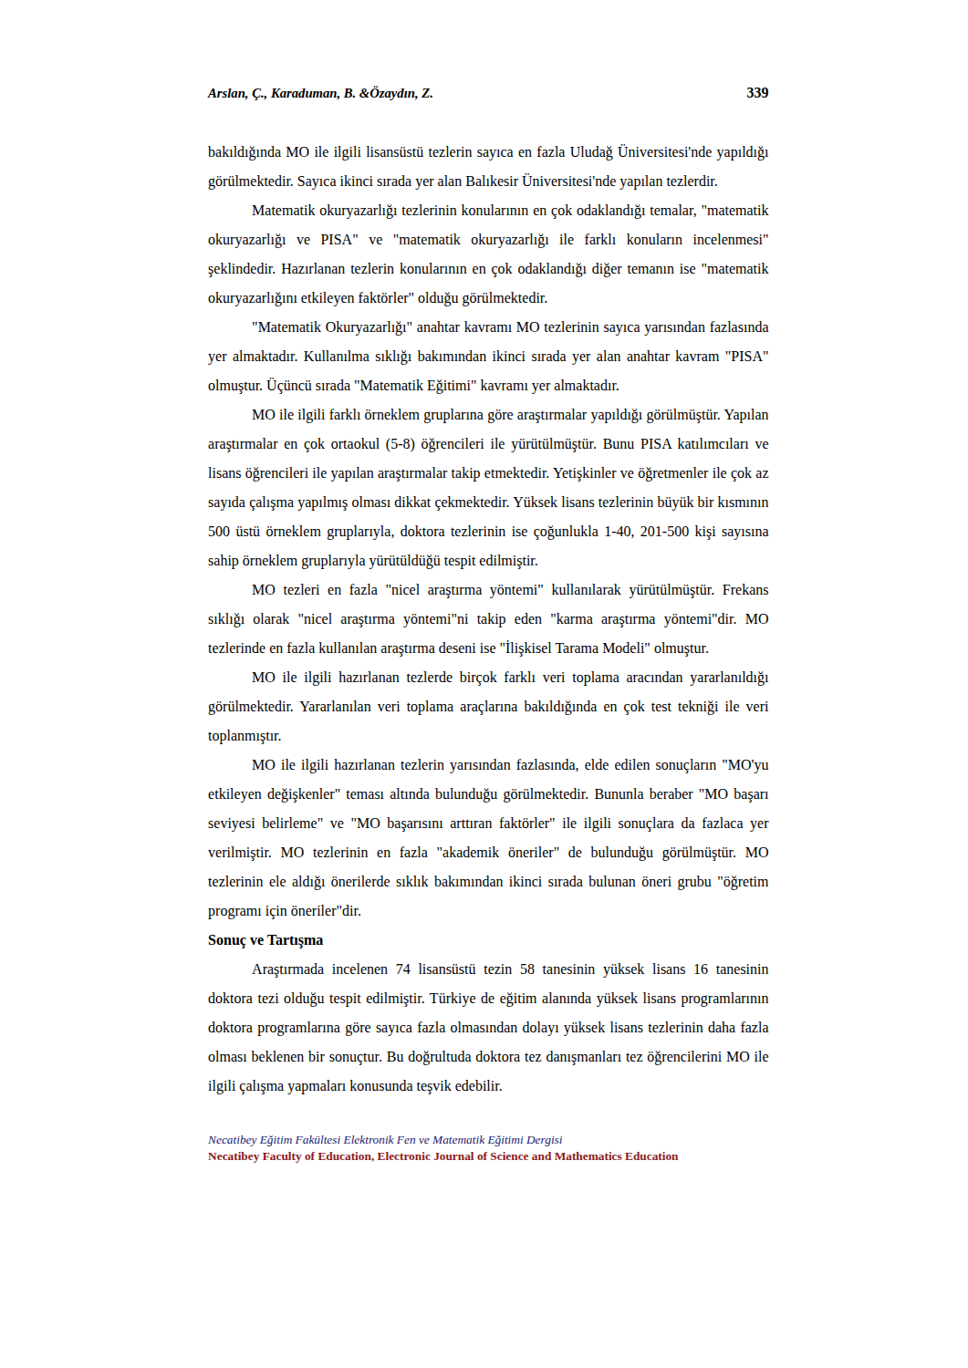Arslan, Ç., Karaduman, B. &Özaydın, Z. 339
bakıldığında MO ile ilgili lisansüstü tezlerin sayıca en fazla Uludağ Üniversitesi'nde yapıldığı görülmektedir. Sayıca ikinci sırada yer alan Balıkesir Üniversitesi'nde yapılan tezlerdir.
Matematik okuryazarlığı tezlerinin konularının en çok odaklandığı temalar, "matematik okuryazarlığı ve PISA" ve "matematik okuryazarlığı ile farklı konuların incelenmesi" şeklindedir. Hazırlanan tezlerin konularının en çok odaklandığı diğer temanın ise "matematik okuryazarlığını etkileyen faktörler" olduğu görülmektedir.
"Matematik Okuryazarlığı" anahtar kavramı MO tezlerinin sayıca yarısından fazlasında yer almaktadır. Kullanılma sıklığı bakımından ikinci sırada yer alan anahtar kavram "PISA" olmuştur. Üçüncü sırada "Matematik Eğitimi" kavramı yer almaktadır.
MO ile ilgili farklı örneklem gruplarına göre araştırmalar yapıldığı görülmüştür. Yapılan araştırmalar en çok ortaokul (5-8) öğrencileri ile yürütülmüştür. Bunu PISA katılımcıları ve lisans öğrencileri ile yapılan araştırmalar takip etmektedir. Yetişkinler ve öğretmenler ile çok az sayıda çalışma yapılmış olması dikkat çekmektedir. Yüksek lisans tezlerinin büyük bir kısmının 500 üstü örneklem gruplarıyla, doktora tezlerinin ise çoğunlukla 1-40, 201-500 kişi sayısına sahip örneklem gruplarıyla yürütüldüğü tespit edilmiştir.
MO tezleri en fazla "nicel araştırma yöntemi" kullanılarak yürütülmüştür. Frekans sıklığı olarak "nicel araştırma yöntemi"ni takip eden "karma araştırma yöntemi"dir. MO tezlerinde en fazla kullanılan araştırma deseni ise "İlişkisel Tarama Modeli" olmuştur.
MO ile ilgili hazırlanan tezlerde birçok farklı veri toplama aracından yararlanıldığı görülmektedir. Yararlanılan veri toplama araçlarına bakıldığında en çok test tekniği ile veri toplanmıştır.
MO ile ilgili hazırlanan tezlerin yarısından fazlasında, elde edilen sonuçların "MO'yu etkileyen değişkenler" teması altında bulunduğu görülmektedir. Bununla beraber "MO başarı seviyesi belirleme" ve "MO başarısını arttıran faktörler" ile ilgili sonuçlara da fazlaca yer verilmiştir. MO tezlerinin en fazla "akademik öneriler" de bulunduğu görülmüştür. MO tezlerinin ele aldığı önerilerde sıklık bakımından ikinci sırada bulunan öneri grubu "öğretim programı için öneriler"dir.
Sonuç ve Tartışma
Araştırmada incelenen 74 lisansüstü tezin 58 tanesinin yüksek lisans 16 tanesinin doktora tezi olduğu tespit edilmiştir. Türkiye de eğitim alanında yüksek lisans programlarının doktora programlarına göre sayıca fazla olmasından dolayı yüksek lisans tezlerinin daha fazla olması beklenen bir sonuçtur. Bu doğrultuda doktora tez danışmanları tez öğrencilerini MO ile ilgili çalışma yapmaları konusunda teşvik edebilir.
Necatibey Eğitim Fakültesi Elektronik Fen ve Matematik Eğitimi Dergisi
Necatibey Faculty of Education, Electronic Journal of Science and Mathematics Education